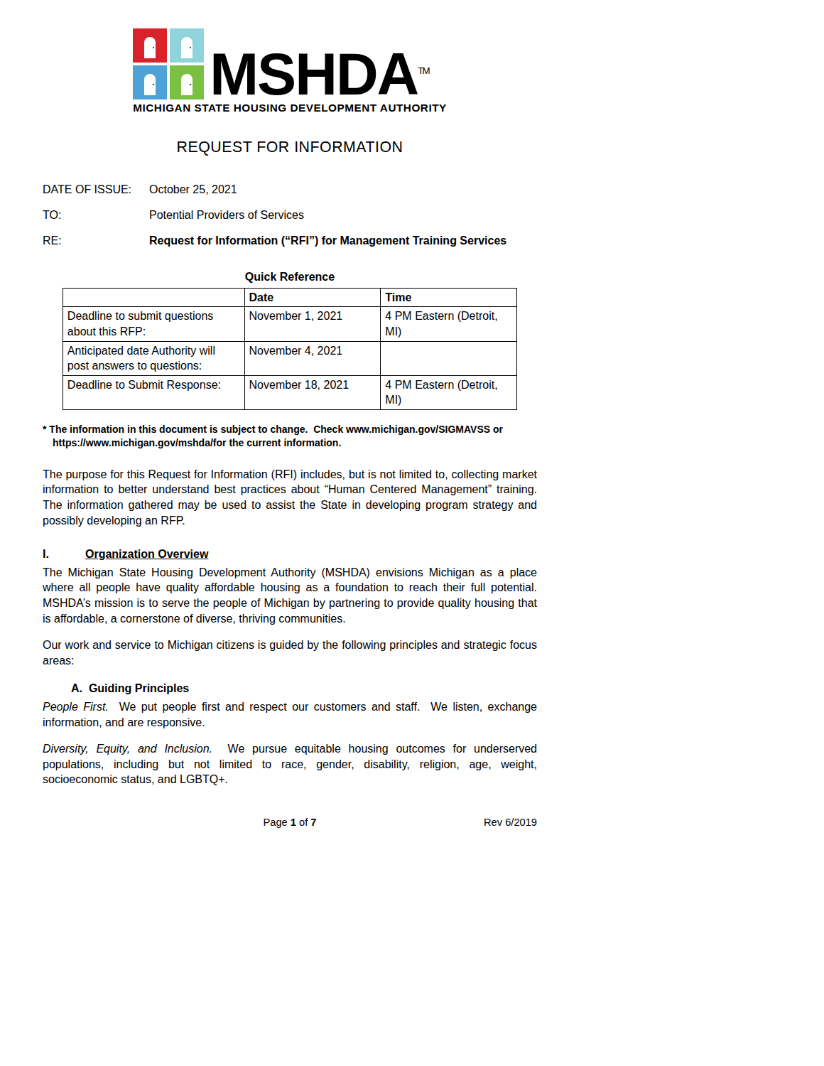MSHDATM
MICHIGAN STATE HOUSING DEVELOPMENT AUTHORITY
REQUEST FOR INFORMATION
DATE OF ISSUE:
October 25, 2021
TO:
Potential Providers of Services
RE:
Request for Information (“RFI”) for Management Training Services
Quick Reference
| | Date | Time |
| --- | --- | --- |
| Deadline to submit questions about this RFP: | November 1, 2021 | 4 PM Eastern (Detroit, MI) |
| Anticipated date Authority will post answers to questions: | November 4, 2021 | |
| Deadline to Submit Response: | November 18, 2021 | 4 PM Eastern (Detroit, MI) |
* The information in this document is subject to change. Check www.michigan.gov/SIGMAVSS or https://www.michigan.gov/mshda/for the current information.
The purpose for this Request for Information (RFI) includes, but is not limited to, collecting market information to better understand best practices about “Human Centered Management” training. The information gathered may be used to assist the State in developing program strategy and possibly developing an RFP.
I.
Organization Overview
The Michigan State Housing Development Authority (MSHDA) envisions Michigan as a place where all people have quality affordable housing as a foundation to reach their full potential. MSHDA’s mission is to serve the people of Michigan by partnering to provide quality housing that is affordable, a cornerstone of diverse, thriving communities.
Our work and service to Michigan citizens is guided by the following principles and strategic focus areas:
A. Guiding Principles
People First. We put people first and respect our customers and staff. We listen, exchange information, and are responsive.
Diversity, Equity, and Inclusion. We pursue equitable housing outcomes for underserved populations, including but not limited to race, gender, disability, religion, age, weight, socioeconomic status, and LGBTQ+.
Page 1 of 7
Rev 6/2019